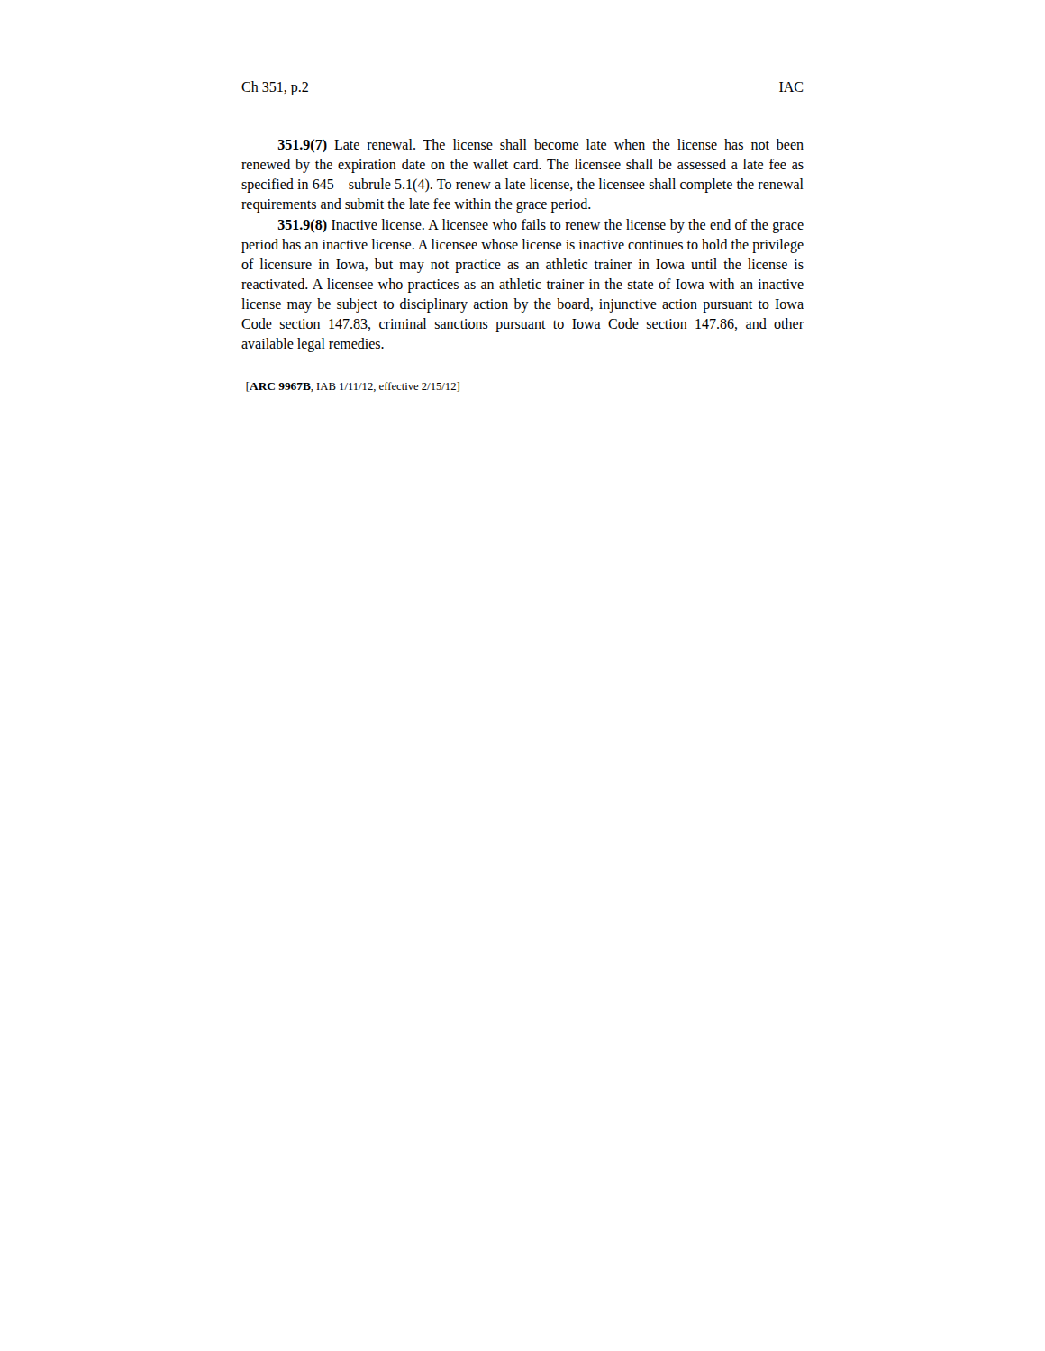Ch 351, p.2
IAC
351.9(7) Late renewal. The license shall become late when the license has not been renewed by the expiration date on the wallet card. The licensee shall be assessed a late fee as specified in 645—subrule 5.1(4). To renew a late license, the licensee shall complete the renewal requirements and submit the late fee within the grace period.
351.9(8) Inactive license. A licensee who fails to renew the license by the end of the grace period has an inactive license. A licensee whose license is inactive continues to hold the privilege of licensure in Iowa, but may not practice as an athletic trainer in Iowa until the license is reactivated. A licensee who practices as an athletic trainer in the state of Iowa with an inactive license may be subject to disciplinary action by the board, injunctive action pursuant to Iowa Code section 147.83, criminal sanctions pursuant to Iowa Code section 147.86, and other available legal remedies.
[ARC 9967B, IAB 1/11/12, effective 2/15/12]